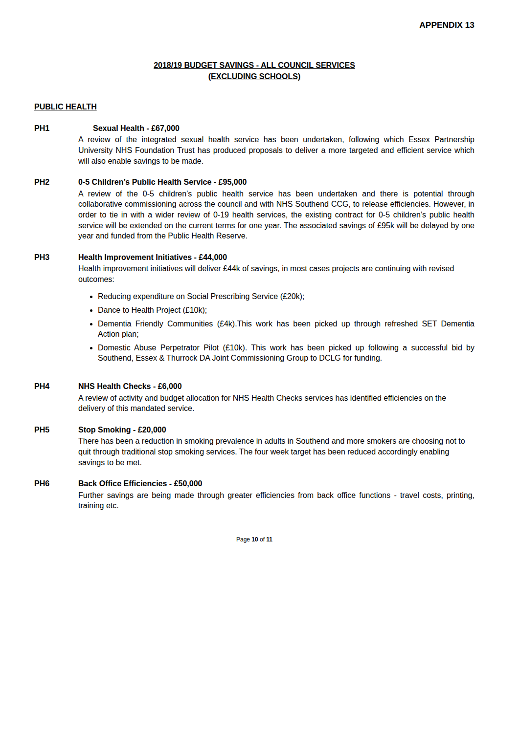APPENDIX 13
2018/19 BUDGET SAVINGS - ALL COUNCIL SERVICES
(EXCLUDING SCHOOLS)
PUBLIC HEALTH
PH1
Sexual Health - £67,000
A review of the integrated sexual health service has been undertaken, following which Essex Partnership University NHS Foundation Trust has produced proposals to deliver a more targeted and efficient service which will also enable savings to be made.
PH2
0-5 Children’s Public Health Service - £95,000
A review of the 0-5 children’s public health service has been undertaken and there is potential through collaborative commissioning across the council and with NHS Southend CCG, to release efficiencies. However, in order to tie in with a wider review of 0-19 health services, the existing contract for 0-5 children’s public health service will be extended on the current terms for one year. The associated savings of £95k will be delayed by one year and funded from the Public Health Reserve.
PH3
Health Improvement Initiatives - £44,000
Health improvement initiatives will deliver £44k of savings, in most cases projects are continuing with revised outcomes:
Reducing expenditure on Social Prescribing Service (£20k);
Dance to Health Project (£10k);
Dementia Friendly Communities (£4k).This work has been picked up through refreshed SET Dementia Action plan;
Domestic Abuse Perpetrator Pilot (£10k). This work has been picked up following a successful bid by Southend, Essex & Thurrock DA Joint Commissioning Group to DCLG for funding.
PH4
NHS Health Checks - £6,000
A review of activity and budget allocation for NHS Health Checks services has identified efficiencies on the delivery of this mandated service.
PH5
Stop Smoking - £20,000
There has been a reduction in smoking prevalence in adults in Southend and more smokers are choosing not to quit through traditional stop smoking services. The four week target has been reduced accordingly enabling savings to be met.
PH6
Back Office Efficiencies - £50,000
Further savings are being made through greater efficiencies from back office functions - travel costs, printing, training etc.
Page 10 of 11